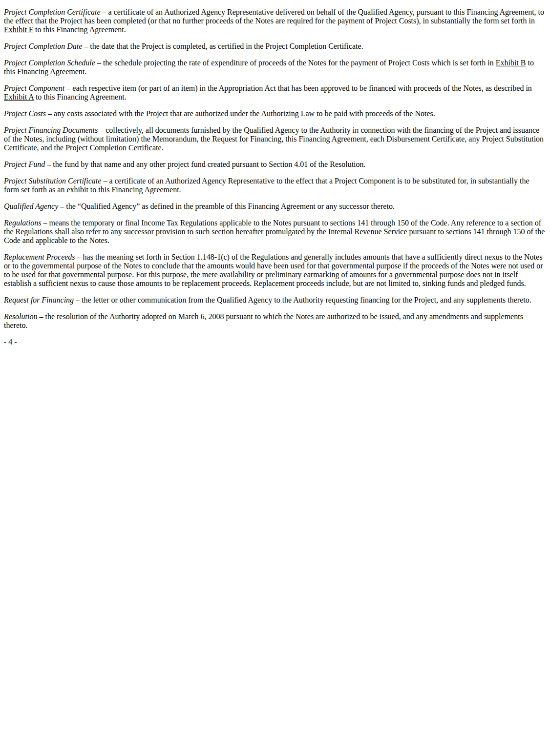Project Completion Certificate – a certificate of an Authorized Agency Representative delivered on behalf of the Qualified Agency, pursuant to this Financing Agreement, to the effect that the Project has been completed (or that no further proceeds of the Notes are required for the payment of Project Costs), in substantially the form set forth in Exhibit F to this Financing Agreement.
Project Completion Date – the date that the Project is completed, as certified in the Project Completion Certificate.
Project Completion Schedule – the schedule projecting the rate of expenditure of proceeds of the Notes for the payment of Project Costs which is set forth in Exhibit B to this Financing Agreement.
Project Component – each respective item (or part of an item) in the Appropriation Act that has been approved to be financed with proceeds of the Notes, as described in Exhibit A to this Financing Agreement.
Project Costs – any costs associated with the Project that are authorized under the Authorizing Law to be paid with proceeds of the Notes.
Project Financing Documents – collectively, all documents furnished by the Qualified Agency to the Authority in connection with the financing of the Project and issuance of the Notes, including (without limitation) the Memorandum, the Request for Financing, this Financing Agreement, each Disbursement Certificate, any Project Substitution Certificate, and the Project Completion Certificate.
Project Fund – the fund by that name and any other project fund created pursuant to Section 4.01 of the Resolution.
Project Substitution Certificate – a certificate of an Authorized Agency Representative to the effect that a Project Component is to be substituted for, in substantially the form set forth as an exhibit to this Financing Agreement.
Qualified Agency – the “Qualified Agency” as defined in the preamble of this Financing Agreement or any successor thereto.
Regulations – means the temporary or final Income Tax Regulations applicable to the Notes pursuant to sections 141 through 150 of the Code. Any reference to a section of the Regulations shall also refer to any successor provision to such section hereafter promulgated by the Internal Revenue Service pursuant to sections 141 through 150 of the Code and applicable to the Notes.
Replacement Proceeds – has the meaning set forth in Section 1.148-1(c) of the Regulations and generally includes amounts that have a sufficiently direct nexus to the Notes or to the governmental purpose of the Notes to conclude that the amounts would have been used for that governmental purpose if the proceeds of the Notes were not used or to be used for that governmental purpose. For this purpose, the mere availability or preliminary earmarking of amounts for a governmental purpose does not in itself establish a sufficient nexus to cause those amounts to be replacement proceeds. Replacement proceeds include, but are not limited to, sinking funds and pledged funds.
Request for Financing – the letter or other communication from the Qualified Agency to the Authority requesting financing for the Project, and any supplements thereto.
Resolution – the resolution of the Authority adopted on March 6, 2008 pursuant to which the Notes are authorized to be issued, and any amendments and supplements thereto.
- 4 -